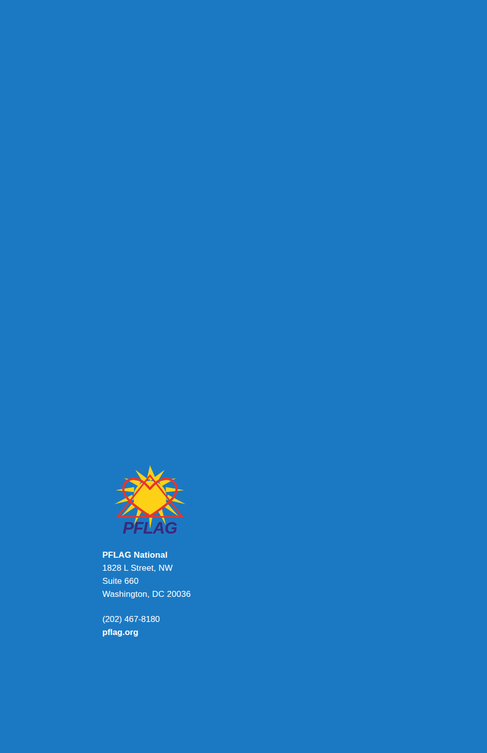PFLAG
PFLAG National
1828 L Street, NW
Suite 660
Washington, DC 20036
(202) 467-8180
pflag.org